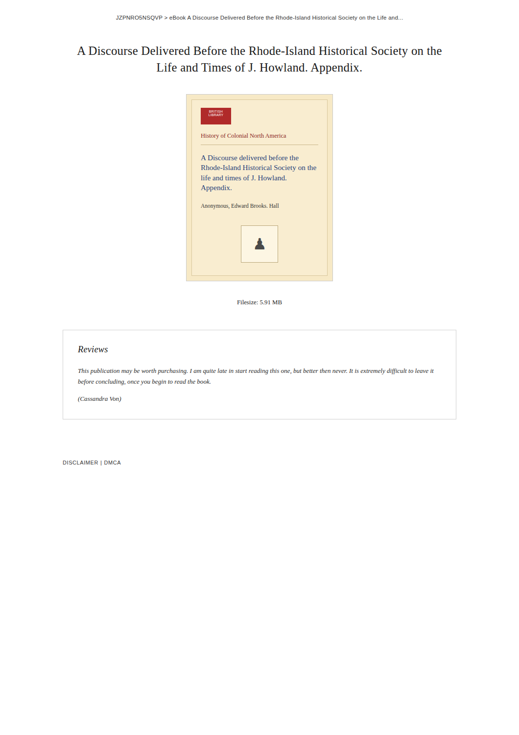JZPNRO5NSQVP > eBook A Discourse Delivered Before the Rhode-Island Historical Society on the Life and...
A Discourse Delivered Before the Rhode-Island Historical Society on the Life and Times of J. Howland. Appendix.
BRITISH
LIBRARY
History of Colonial North America
A Discourse delivered before the Rhode-Island Historical Society on the life and times of J. Howland. Appendix.
Anonymous, Edward Brooks. Hall
♟
Filesize: 5.91 MB
Reviews
This publication may be worth purchasing. I am quite late in start reading this one, but better then never. It is extremely difficult to leave it before concluding, once you begin to read the book.
(Cassandra Von)
DISCLAIMER|DMCA